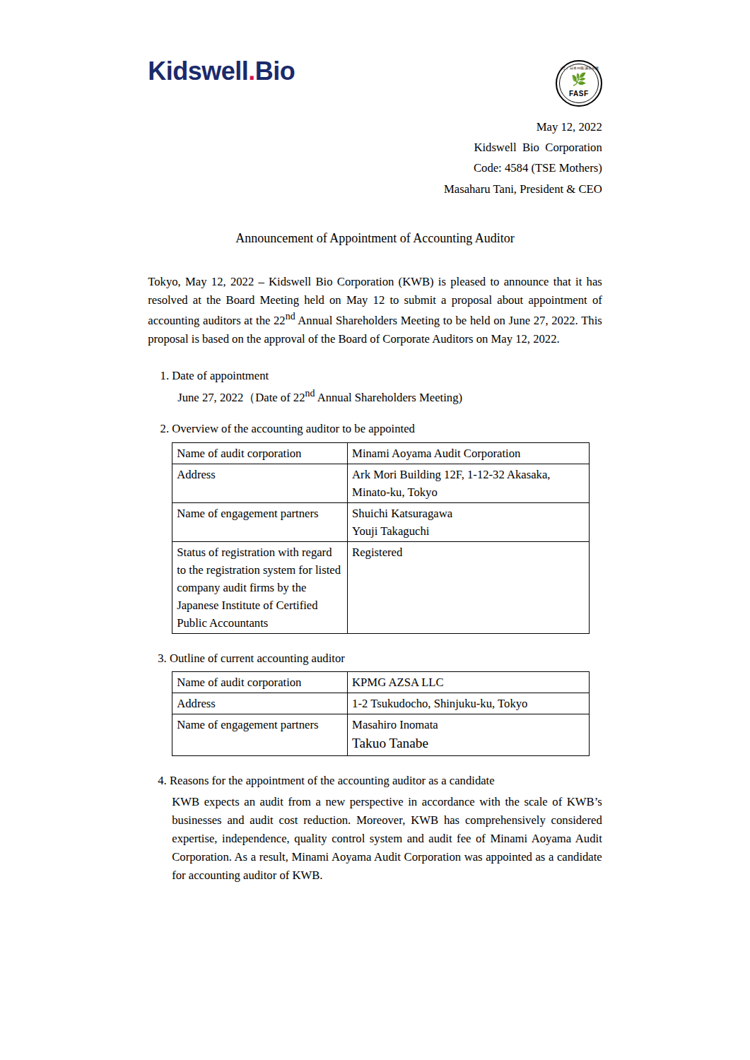Kidswell. Bio
（社）日本IR協議会会員
🌿
FASF
May 12, 2022
Kidswell Bio Corporation
Code: 4584 (TSE Mothers)
Masaharu Tani, President & CEO
Announcement of Appointment of Accounting Auditor
Tokyo, May 12, 2022 – Kidswell Bio Corporation (KWB) is pleased to announce that it has resolved at the Board Meeting held on May 12 to submit a proposal about appointment of accounting auditors at the 22nd Annual Shareholders Meeting to be held on June 27, 2022. This proposal is based on the approval of the Board of Corporate Auditors on May 12, 2022.
Date of appointment
June 27, 2022（Date of 22nd Annual Shareholders Meeting)
Overview of the accounting auditor to be appointed
| Name of audit corporation | Minami Aoyama Audit Corporation |
| Address | Ark Mori Building 12F, 1-12-32 Akasaka, Minato-ku, Tokyo |
| Name of engagement partners | Shuichi Katsuragawa Youji Takaguchi |
| Status of registration with regard to the registration system for listed company audit firms by the Japanese Institute of Certified Public Accountants | Registered |
3. Outline of current accounting auditor
| Name of audit corporation | KPMG AZSA LLC |
| Address | 1-2 Tsukudocho, Shinjuku-ku, Tokyo |
| Name of engagement partners | Masahiro Inomata Takuo Tanabe |
4. Reasons for the appointment of the accounting auditor as a candidate
KWB expects an audit from a new perspective in accordance with the scale of KWB’s businesses and audit cost reduction. Moreover, KWB has comprehensively considered expertise, independence, quality control system and audit fee of Minami Aoyama Audit Corporation. As a result, Minami Aoyama Audit Corporation was appointed as a candidate for accounting auditor of KWB.